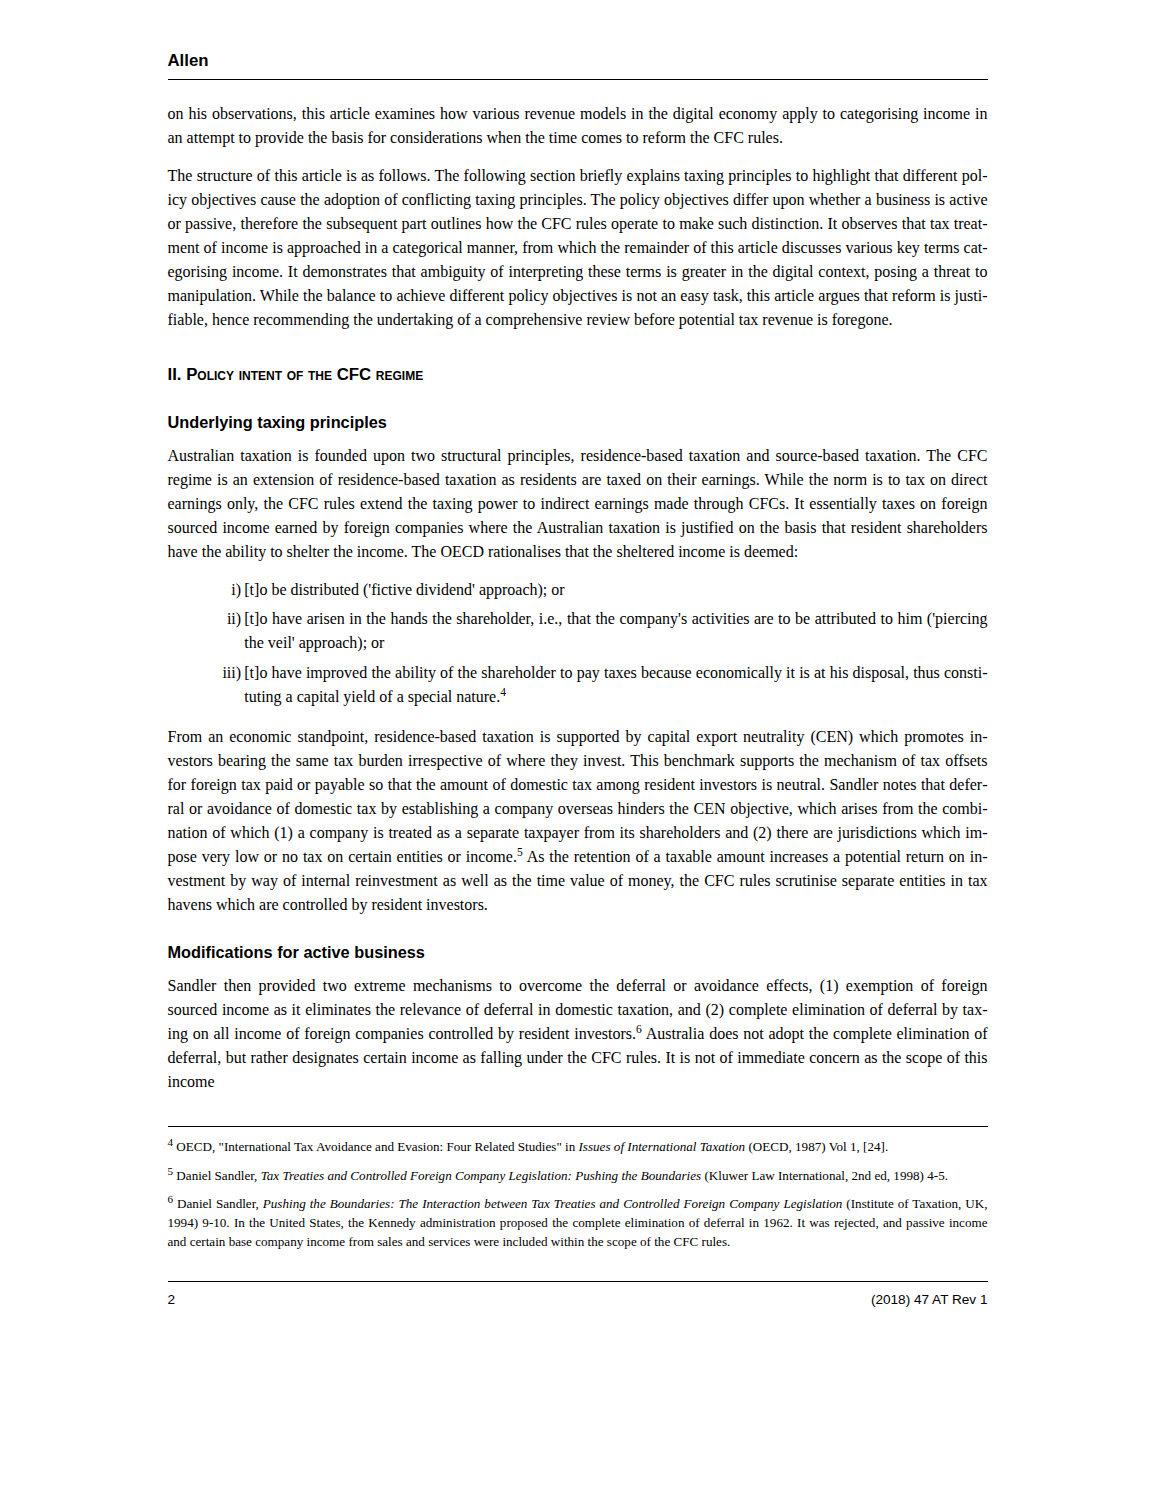Allen
on his observations, this article examines how various revenue models in the digital economy apply to categorising income in an attempt to provide the basis for considerations when the time comes to reform the CFC rules.
The structure of this article is as follows. The following section briefly explains taxing principles to highlight that different policy objectives cause the adoption of conflicting taxing principles. The policy objectives differ upon whether a business is active or passive, therefore the subsequent part outlines how the CFC rules operate to make such distinction. It observes that tax treatment of income is approached in a categorical manner, from which the remainder of this article discusses various key terms categorising income. It demonstrates that ambiguity of interpreting these terms is greater in the digital context, posing a threat to manipulation. While the balance to achieve different policy objectives is not an easy task, this article argues that reform is justifiable, hence recommending the undertaking of a comprehensive review before potential tax revenue is foregone.
II. Policy intent of the CFC regime
Underlying taxing principles
Australian taxation is founded upon two structural principles, residence-based taxation and source-based taxation. The CFC regime is an extension of residence-based taxation as residents are taxed on their earnings. While the norm is to tax on direct earnings only, the CFC rules extend the taxing power to indirect earnings made through CFCs. It essentially taxes on foreign sourced income earned by foreign companies where the Australian taxation is justified on the basis that resident shareholders have the ability to shelter the income. The OECD rationalises that the sheltered income is deemed:
i)[t]o be distributed ('fictive dividend' approach); or
ii)[t]o have arisen in the hands the shareholder, i.e., that the company's activities are to be attributed to him ('piercing the veil' approach); or
iii)[t]o have improved the ability of the shareholder to pay taxes because economically it is at his disposal, thus constituting a capital yield of a special nature.4
From an economic standpoint, residence-based taxation is supported by capital export neutrality (CEN) which promotes investors bearing the same tax burden irrespective of where they invest. This benchmark supports the mechanism of tax offsets for foreign tax paid or payable so that the amount of domestic tax among resident investors is neutral. Sandler notes that deferral or avoidance of domestic tax by establishing a company overseas hinders the CEN objective, which arises from the combination of which (1) a company is treated as a separate taxpayer from its shareholders and (2) there are jurisdictions which impose very low or no tax on certain entities or income.5 As the retention of a taxable amount increases a potential return on investment by way of internal reinvestment as well as the time value of money, the CFC rules scrutinise separate entities in tax havens which are controlled by resident investors.
Modifications for active business
Sandler then provided two extreme mechanisms to overcome the deferral or avoidance effects, (1) exemption of foreign sourced income as it eliminates the relevance of deferral in domestic taxation, and (2) complete elimination of deferral by taxing on all income of foreign companies controlled by resident investors.6 Australia does not adopt the complete elimination of deferral, but rather designates certain income as falling under the CFC rules. It is not of immediate concern as the scope of this income
4 OECD, "International Tax Avoidance and Evasion: Four Related Studies" in Issues of International Taxation (OECD, 1987) Vol 1, [24].
5 Daniel Sandler, Tax Treaties and Controlled Foreign Company Legislation: Pushing the Boundaries (Kluwer Law International, 2nd ed, 1998) 4-5.
6 Daniel Sandler, Pushing the Boundaries: The Interaction between Tax Treaties and Controlled Foreign Company Legislation (Institute of Taxation, UK, 1994) 9-10. In the United States, the Kennedy administration proposed the complete elimination of deferral in 1962. It was rejected, and passive income and certain base company income from sales and services were included within the scope of the CFC rules.
2 (2018) 47 AT Rev 1